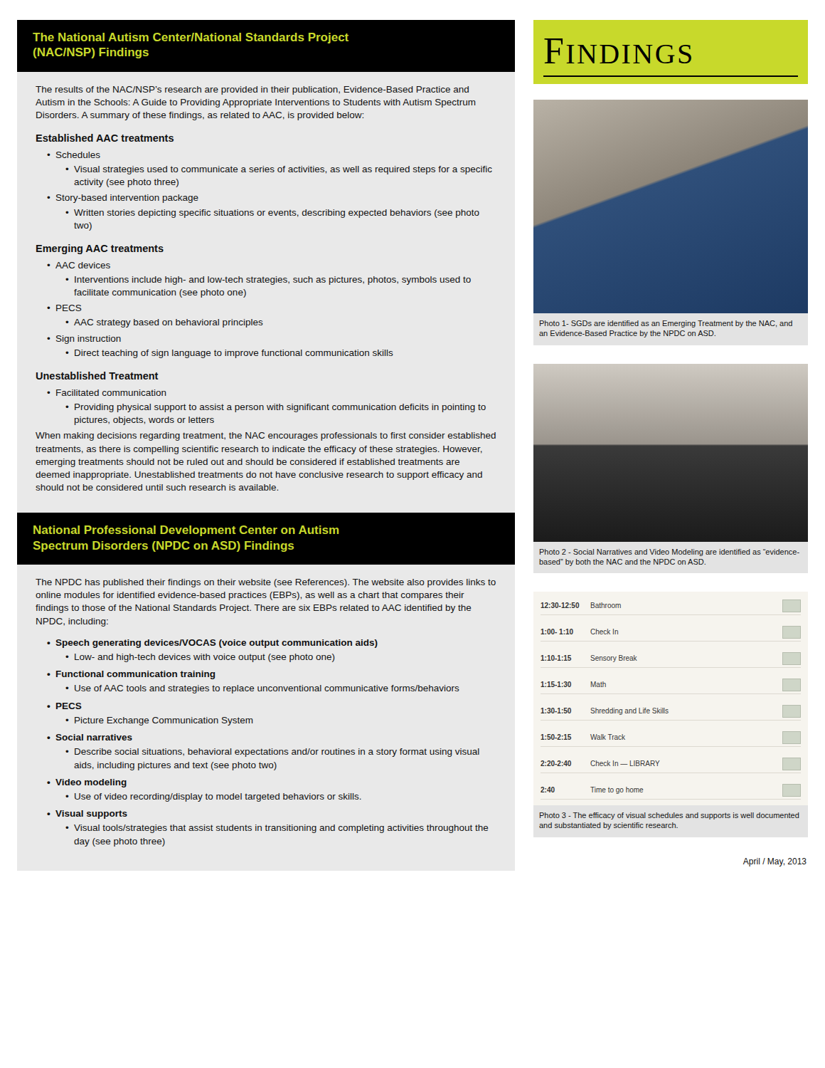The National Autism Center/National Standards Project
(NAC/NSP) Findings
The results of the NAC/NSP’s research are provided in their publication, Evidence-Based Practice and Autism in the Schools: A Guide to Providing Appropriate Interventions to Students with Autism Spectrum Disorders. A summary of these findings, as related to AAC, is provided below:
Established AAC treatments
Schedules
Visual strategies used to communicate a series of activities, as well as required steps for a specific activity (see photo three)
Story-based intervention package
Written stories depicting specific situations or events, describing expected behaviors (see photo two)
Emerging AAC treatments
AAC devices
Interventions include high- and low-tech strategies, such as pictures, photos, symbols used to facilitate communication (see photo one)
PECS
AAC strategy based on behavioral principles
Sign instruction
Direct teaching of sign language to improve functional communication skills
Unestablished Treatment
Facilitated communication
Providing physical support to assist a person with significant communication deficits in pointing to pictures, objects, words or letters
When making decisions regarding treatment, the NAC encourages professionals to first consider established treatments, as there is compelling scientific research to indicate the efficacy of these strategies. However, emerging treatments should not be ruled out and should be considered if established treatments are deemed inappropriate. Unestablished treatments do not have conclusive research to support efficacy and should not be considered until such research is available.
National Professional Development Center on Autism
Spectrum Disorders (NPDC on ASD) Findings
The NPDC has published their findings on their website (see References). The website also provides links to online modules for identified evidence-based practices (EBPs), as well as a chart that compares their findings to those of the National Standards Project. There are six EBPs related to AAC identified by the NPDC, including:
Speech generating devices/VOCAS (voice output communication aids)
Low- and high-tech devices with voice output (see photo one)
Functional communication training
Use of AAC tools and strategies to replace unconventional communicative forms/behaviors
PECS
Picture Exchange Communication System
Social narratives
Describe social situations, behavioral expectations and/or routines in a story format using visual aids, including pictures and text (see photo two)
Video modeling
Use of video recording/display to model targeted behaviors or skills.
Visual supports
Visual tools/strategies that assist students in transitioning and completing activities throughout the day (see photo three)
FINDINGS
Photo 1- SGDs are identified as an Emerging Treatment by the NAC, and an Evidence-Based Practice by the NPDC on ASD.
Photo 2 - Social Narratives and Video Modeling are identified as “evidence-based” by both the NAC and the NPDC on ASD.
12:30-12:50 Bathroom
1:00- 1:10 Check In
1:10-1:15 Sensory Break
1:15-1:30 Math
1:30-1:50 Shredding and Life Skills
1:50-2:15 Walk Track
2:20-2:40 Check In — LIBRARY
2:40 Time to go home
Photo 3 - The efficacy of visual schedules and supports is well documented and substantiated by scientific research.
April / May, 2013